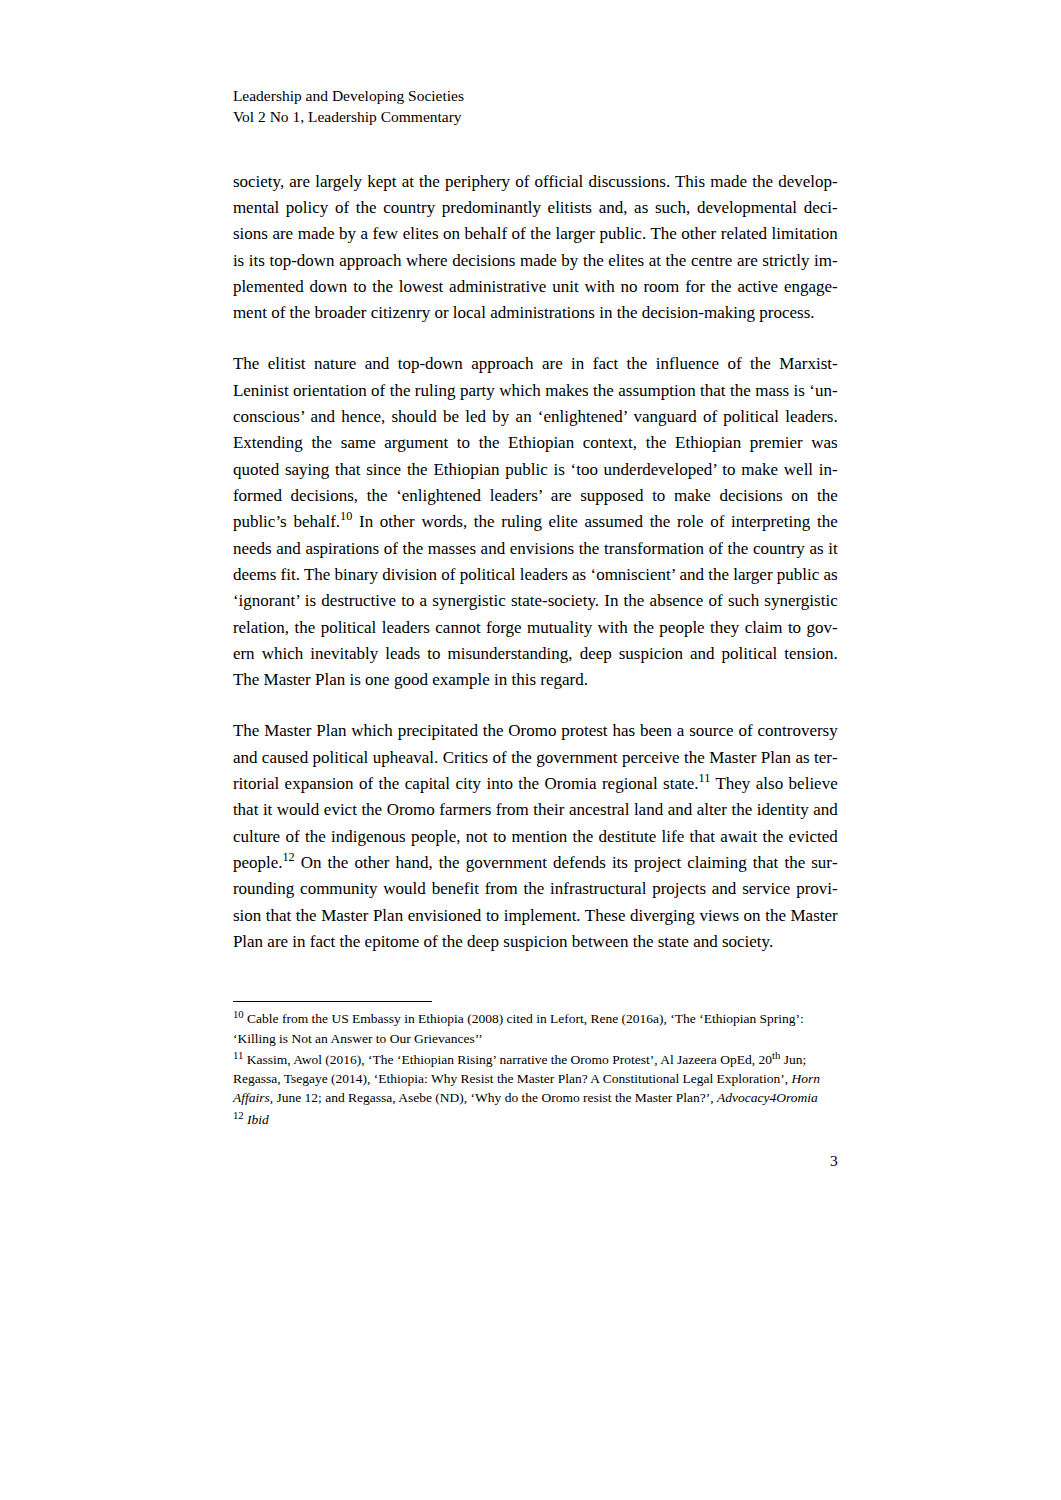Leadership and Developing Societies Vol 2 No 1, Leadership Commentary
society, are largely kept at the periphery of official discussions. This made the developmental policy of the country predominantly elitists and, as such, developmental decisions are made by a few elites on behalf of the larger public. The other related limitation is its top-down approach where decisions made by the elites at the centre are strictly implemented down to the lowest administrative unit with no room for the active engagement of the broader citizenry or local administrations in the decision-making process.
The elitist nature and top-down approach are in fact the influence of the Marxist-Leninist orientation of the ruling party which makes the assumption that the mass is ‘unconscious’ and hence, should be led by an ‘enlightened’ vanguard of political leaders. Extending the same argument to the Ethiopian context, the Ethiopian premier was quoted saying that since the Ethiopian public is ‘too underdeveloped’ to make well informed decisions, the ‘enlightened leaders’ are supposed to make decisions on the public’s behalf.10 In other words, the ruling elite assumed the role of interpreting the needs and aspirations of the masses and envisions the transformation of the country as it deems fit. The binary division of political leaders as ‘omniscient’ and the larger public as ‘ignorant’ is destructive to a synergistic state-society. In the absence of such synergistic relation, the political leaders cannot forge mutuality with the people they claim to govern which inevitably leads to misunderstanding, deep suspicion and political tension. The Master Plan is one good example in this regard.
The Master Plan which precipitated the Oromo protest has been a source of controversy and caused political upheaval. Critics of the government perceive the Master Plan as territorial expansion of the capital city into the Oromia regional state.11 They also believe that it would evict the Oromo farmers from their ancestral land and alter the identity and culture of the indigenous people, not to mention the destitute life that await the evicted people.12 On the other hand, the government defends its project claiming that the surrounding community would benefit from the infrastructural projects and service provision that the Master Plan envisioned to implement. These diverging views on the Master Plan are in fact the epitome of the deep suspicion between the state and society.
10 Cable from the US Embassy in Ethiopia (2008) cited in Lefort, Rene (2016a), ‘The ‘Ethiopian Spring’: ‘Killing is Not an Answer to Our Grievances’’
11 Kassim, Awol (2016), ‘The ‘Ethiopian Rising’ narrative the Oromo Protest’, Al Jazeera OpEd, 20th Jun; Regassa, Tsegaye (2014), ‘Ethiopia: Why Resist the Master Plan? A Constitutional Legal Exploration’, Horn Affairs, June 12; and Regassa, Asebe (ND), ‘Why do the Oromo resist the Master Plan?’, Advocacy4Oromia
12 Ibid
3